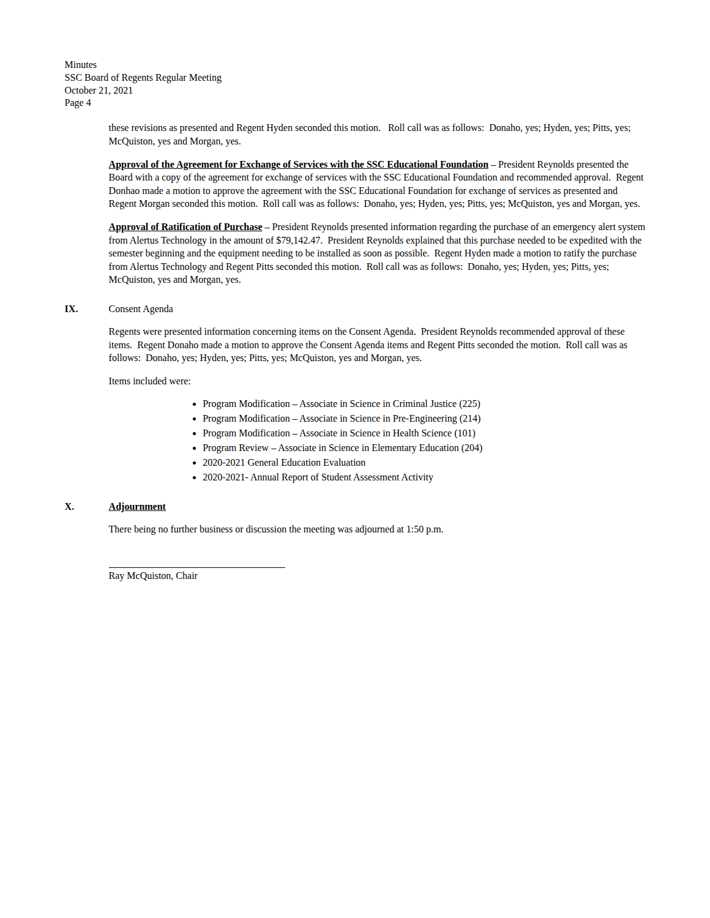Minutes
SSC Board of Regents Regular Meeting
October 21, 2021
Page 4
these revisions as presented and Regent Hyden seconded this motion. Roll call was as follows: Donaho, yes; Hyden, yes; Pitts, yes; McQuiston, yes and Morgan, yes.
Approval of the Agreement for Exchange of Services with the SSC Educational Foundation – President Reynolds presented the Board with a copy of the agreement for exchange of services with the SSC Educational Foundation and recommended approval. Regent Donhao made a motion to approve the agreement with the SSC Educational Foundation for exchange of services as presented and Regent Morgan seconded this motion. Roll call was as follows: Donaho, yes; Hyden, yes; Pitts, yes; McQuiston, yes and Morgan, yes.
Approval of Ratification of Purchase – President Reynolds presented information regarding the purchase of an emergency alert system from Alertus Technology in the amount of $79,142.47. President Reynolds explained that this purchase needed to be expedited with the semester beginning and the equipment needing to be installed as soon as possible. Regent Hyden made a motion to ratify the purchase from Alertus Technology and Regent Pitts seconded this motion. Roll call was as follows: Donaho, yes; Hyden, yes; Pitts, yes; McQuiston, yes and Morgan, yes.
IX.
Consent Agenda
Regents were presented information concerning items on the Consent Agenda. President Reynolds recommended approval of these items. Regent Donaho made a motion to approve the Consent Agenda items and Regent Pitts seconded the motion. Roll call was as follows: Donaho, yes; Hyden, yes; Pitts, yes; McQuiston, yes and Morgan, yes.
Items included were:
Program Modification – Associate in Science in Criminal Justice (225)
Program Modification – Associate in Science in Pre-Engineering (214)
Program Modification – Associate in Science in Health Science (101)
Program Review – Associate in Science in Elementary Education (204)
2020-2021 General Education Evaluation
2020-2021- Annual Report of Student Assessment Activity
X.
Adjournment
There being no further business or discussion the meeting was adjourned at 1:50 p.m.
Ray McQuiston, Chair